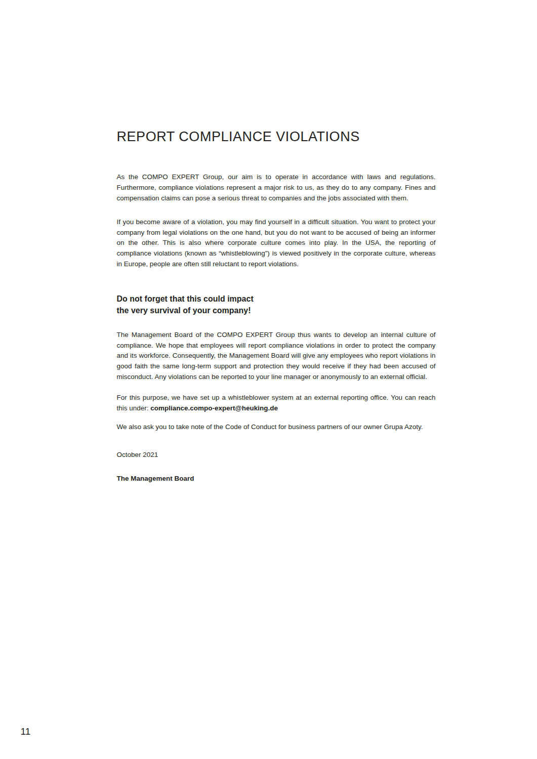REPORT COMPLIANCE VIOLATIONS
As the COMPO EXPERT Group, our aim is to operate in accordance with laws and regulations. Furthermore, compliance violations represent a major risk to us, as they do to any company. Fines and compensation claims can pose a serious threat to companies and the jobs associated with them.
If you become aware of a violation, you may find yourself in a difficult situation. You want to protect your company from legal violations on the one hand, but you do not want to be accused of being an informer on the other. This is also where corporate culture comes into play. In the USA, the reporting of compliance violations (known as “whistleblowing”) is viewed positively in the corporate culture, whereas in Europe, people are often still reluctant to report violations.
Do not forget that this could impact
the very survival of your company!
The Management Board of the COMPO EXPERT Group thus wants to develop an internal culture of compliance. We hope that employees will report compliance violations in order to protect the company and its workforce. Consequently, the Management Board will give any employees who report violations in good faith the same long-term support and protection they would receive if they had been accused of misconduct. Any violations can be reported to your line manager or anonymously to an external official.
For this purpose, we have set up a whistleblower system at an external reporting office. You can reach this under: compliance.compo-expert@heuking.de
We also ask you to take note of the Code of Conduct for business partners of our owner Grupa Azoty.
October 2021
The Management Board
11